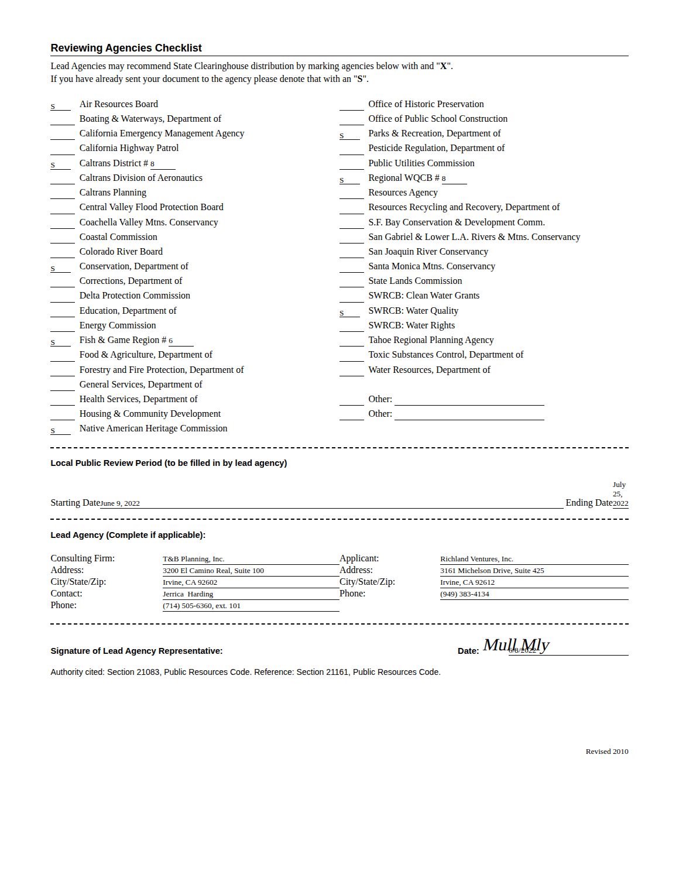Reviewing Agencies Checklist
Lead Agencies may recommend State Clearinghouse distribution by marking agencies below with and "X".
If you have already sent your document to the agency please denote that with an "S".
| S | Air Resources Board | | Office of Historic Preservation |
| | Boating & Waterways, Department of | | Office of Public School Construction |
| | California Emergency Management Agency | S | Parks & Recreation, Department of |
| | California Highway Patrol | | Pesticide Regulation, Department of |
| S | Caltrans District # 8 | | Public Utilities Commission |
| | Caltrans Division of Aeronautics | S | Regional WQCB # 8 |
| | Caltrans Planning | | Resources Agency |
| | Central Valley Flood Protection Board | | Resources Recycling and Recovery, Department of |
| | Coachella Valley Mtns. Conservancy | | S.F. Bay Conservation & Development Comm. |
| | Coastal Commission | | San Gabriel & Lower L.A. Rivers & Mtns. Conservancy |
| | Colorado River Board | | San Joaquin River Conservancy |
| S | Conservation, Department of | | Santa Monica Mtns. Conservancy |
| | Corrections, Department of | | State Lands Commission |
| | Delta Protection Commission | | SWRCB: Clean Water Grants |
| | Education, Department of | S | SWRCB: Water Quality |
| | Energy Commission | | SWRCB: Water Rights |
| S | Fish & Game Region # 6 | | Tahoe Regional Planning Agency |
| | Food & Agriculture, Department of | | Toxic Substances Control, Department of |
| | Forestry and Fire Protection, Department of | | Water Resources, Department of |
| | General Services, Department of | | |
| | Health Services, Department of | | Other: |
| | Housing & Community Development | | Other: |
| S | Native American Heritage Commission | | |
Local Public Review Period (to be filled in by lead agency)
| Starting Date | June 9, 2022 | | Ending Date | July 25, 2022 |
Lead Agency (Complete if applicable):
| / Consulting Firm: / T&B Planning, Inc. / / Address: / 3200 El Camino Real, Suite 100 / / City/State/Zip: / Irvine, CA 92602 / / Contact: / Jerrica Harding / / Phone: / (714) 505-6360, ext. 101 / | / Applicant: / Richland Ventures, Inc. / / Address: / 3161 Michelson Drive, Suite 425 / / City/State/Zip: / Irvine, CA 92612 / / Phone: / (949) 383-4134 / |
| Signature of Lead Agency Representative: | Mull Mly | Date: | 6/8/2022 |
Authority cited: Section 21083, Public Resources Code. Reference: Section 21161, Public Resources Code.
Revised 2010